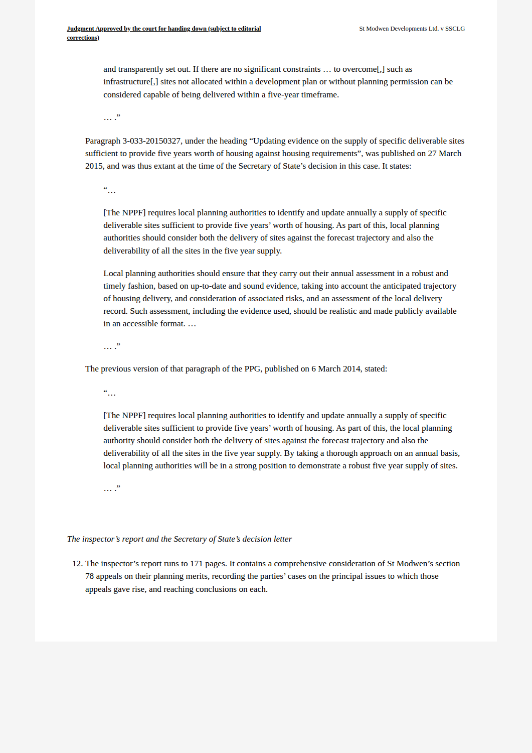Judgment Approved by the court for handing down (subject to editorial corrections)
St Modwen Developments Ltd. v SSCLG
and transparently set out. If there are no significant constraints … to overcome[,] such as infrastructure[,] sites not allocated within a development plan or without planning permission can be considered capable of being delivered within a five-year timeframe.
… .”
Paragraph 3-033-20150327, under the heading “Updating evidence on the supply of specific deliverable sites sufficient to provide five years worth of housing against housing requirements”, was published on 27 March 2015, and was thus extant at the time of the Secretary of State’s decision in this case. It states:
“…
[The NPPF] requires local planning authorities to identify and update annually a supply of specific deliverable sites sufficient to provide five years’ worth of housing. As part of this, local planning authorities should consider both the delivery of sites against the forecast trajectory and also the deliverability of all the sites in the five year supply.
Local planning authorities should ensure that they carry out their annual assessment in a robust and timely fashion, based on up-to-date and sound evidence, taking into account the anticipated trajectory of housing delivery, and consideration of associated risks, and an assessment of the local delivery record. Such assessment, including the evidence used, should be realistic and made publicly available in an accessible format. …
… .”
The previous version of that paragraph of the PPG, published on 6 March 2014, stated:
“…
[The NPPF] requires local planning authorities to identify and update annually a supply of specific deliverable sites sufficient to provide five years’ worth of housing. As part of this, the local planning authority should consider both the delivery of sites against the forecast trajectory and also the deliverability of all the sites in the five year supply. By taking a thorough approach on an annual basis, local planning authorities will be in a strong position to demonstrate a robust five year supply of sites.
… .”
The inspector’s report and the Secretary of State’s decision letter
The inspector’s report runs to 171 pages. It contains a comprehensive consideration of St Modwen’s section 78 appeals on their planning merits, recording the parties’ cases on the principal issues to which those appeals gave rise, and reaching conclusions on each.